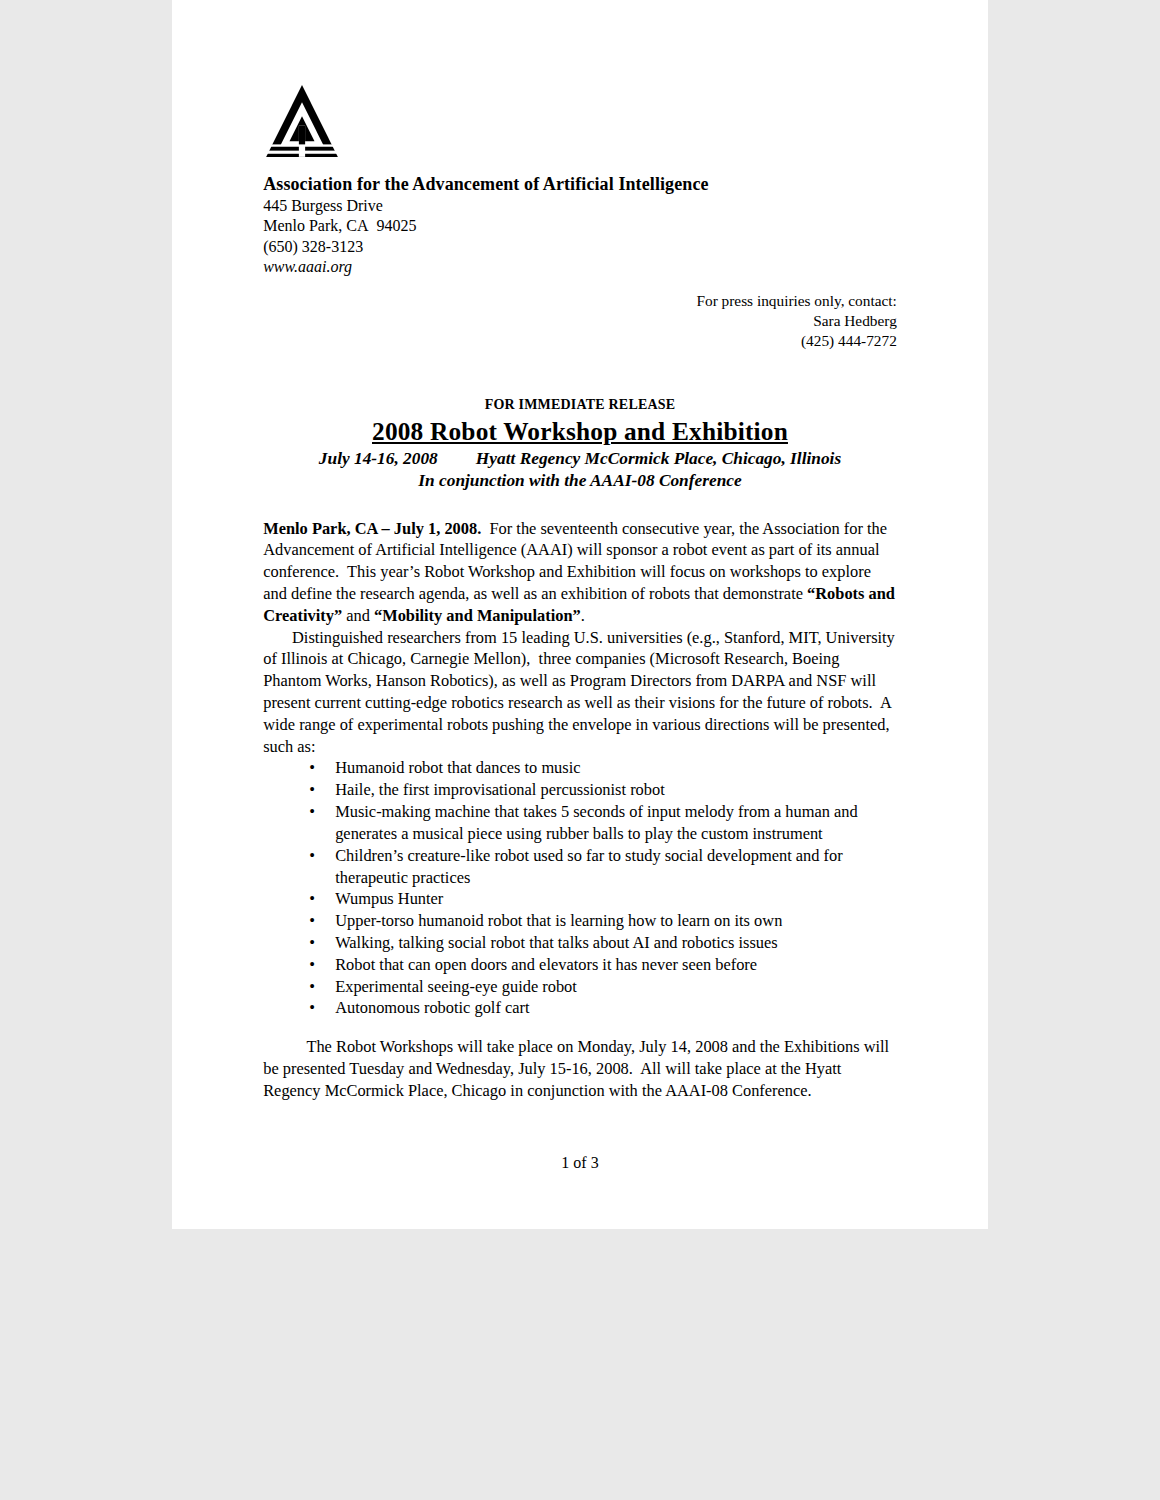AAAI logo
Association for the Advancement of Artificial Intelligence
445 Burgess Drive
Menlo Park, CA 94025
(650) 328-3123
www.aaai.org
For press inquiries only, contact:
Sara Hedberg
(425) 444-7272
FOR IMMEDIATE RELEASE
2008 Robot Workshop and Exhibition
July 14-16, 2008 Hyatt Regency McCormick Place, Chicago, Illinois
In conjunction with the AAAI-08 Conference
Menlo Park, CA – July 1, 2008. For the seventeenth consecutive year, the Association for the Advancement of Artificial Intelligence (AAAI) will sponsor a robot event as part of its annual conference. This year’s Robot Workshop and Exhibition will focus on workshops to explore and define the research agenda, as well as an exhibition of robots that demonstrate “Robots and Creativity” and “Mobility and Manipulation”.
Distinguished researchers from 15 leading U.S. universities (e.g., Stanford, MIT, University of Illinois at Chicago, Carnegie Mellon), three companies (Microsoft Research, Boeing Phantom Works, Hanson Robotics), as well as Program Directors from DARPA and NSF will present current cutting-edge robotics research as well as their visions for the future of robots. A wide range of experimental robots pushing the envelope in various directions will be presented, such as:
Humanoid robot that dances to music
Haile, the first improvisational percussionist robot
Music-making machine that takes 5 seconds of input melody from a human and generates a musical piece using rubber balls to play the custom instrument
Children’s creature-like robot used so far to study social development and for therapeutic practices
Wumpus Hunter
Upper-torso humanoid robot that is learning how to learn on its own
Walking, talking social robot that talks about AI and robotics issues
Robot that can open doors and elevators it has never seen before
Experimental seeing-eye guide robot
Autonomous robotic golf cart
The Robot Workshops will take place on Monday, July 14, 2008 and the Exhibitions will be presented Tuesday and Wednesday, July 15-16, 2008. All will take place at the Hyatt Regency McCormick Place, Chicago in conjunction with the AAAI-08 Conference.
1 of 3